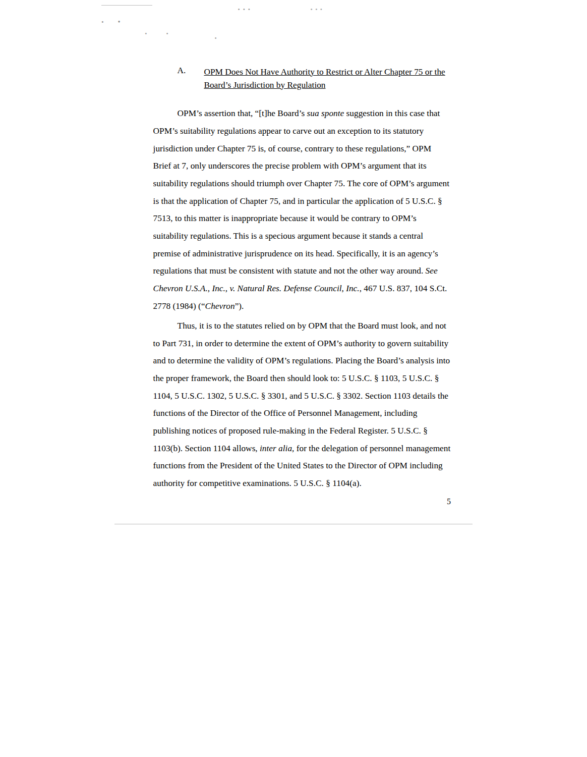• • •
• • •
•
•
•
•
•
A.
OPM Does Not Have Authority to Restrict or Alter Chapter 75 or the Board’s Jurisdiction by Regulation
OPM’s assertion that, “[t]he Board’s sua sponte suggestion in this case that OPM’s suitability regulations appear to carve out an exception to its statutory jurisdiction under Chapter 75 is, of course, contrary to these regulations,” OPM Brief at 7, only underscores the precise problem with OPM’s argument that its suitability regulations should triumph over Chapter 75. The core of OPM’s argument is that the application of Chapter 75, and in particular the application of 5 U.S.C. § 7513, to this matter is inappropriate because it would be contrary to OPM’s suitability regulations. This is a specious argument because it stands a central premise of administrative jurisprudence on its head. Specifically, it is an agency’s regulations that must be consistent with statute and not the other way around. See Chevron U.S.A., Inc., v. Natural Res. Defense Council, Inc., 467 U.S. 837, 104 S.Ct. 2778 (1984) (“Chevron”).
Thus, it is to the statutes relied on by OPM that the Board must look, and not to Part 731, in order to determine the extent of OPM’s authority to govern suitability and to determine the validity of OPM’s regulations. Placing the Board’s analysis into the proper framework, the Board then should look to: 5 U.S.C. § 1103, 5 U.S.C. § 1104, 5 U.S.C. 1302, 5 U.S.C. § 3301, and 5 U.S.C. § 3302. Section 1103 details the functions of the Director of the Office of Personnel Management, including publishing notices of proposed rule-making in the Federal Register. 5 U.S.C. § 1103(b). Section 1104 allows, inter alia, for the delegation of personnel management functions from the President of the United States to the Director of OPM including authority for competitive examinations. 5 U.S.C. § 1104(a).
5